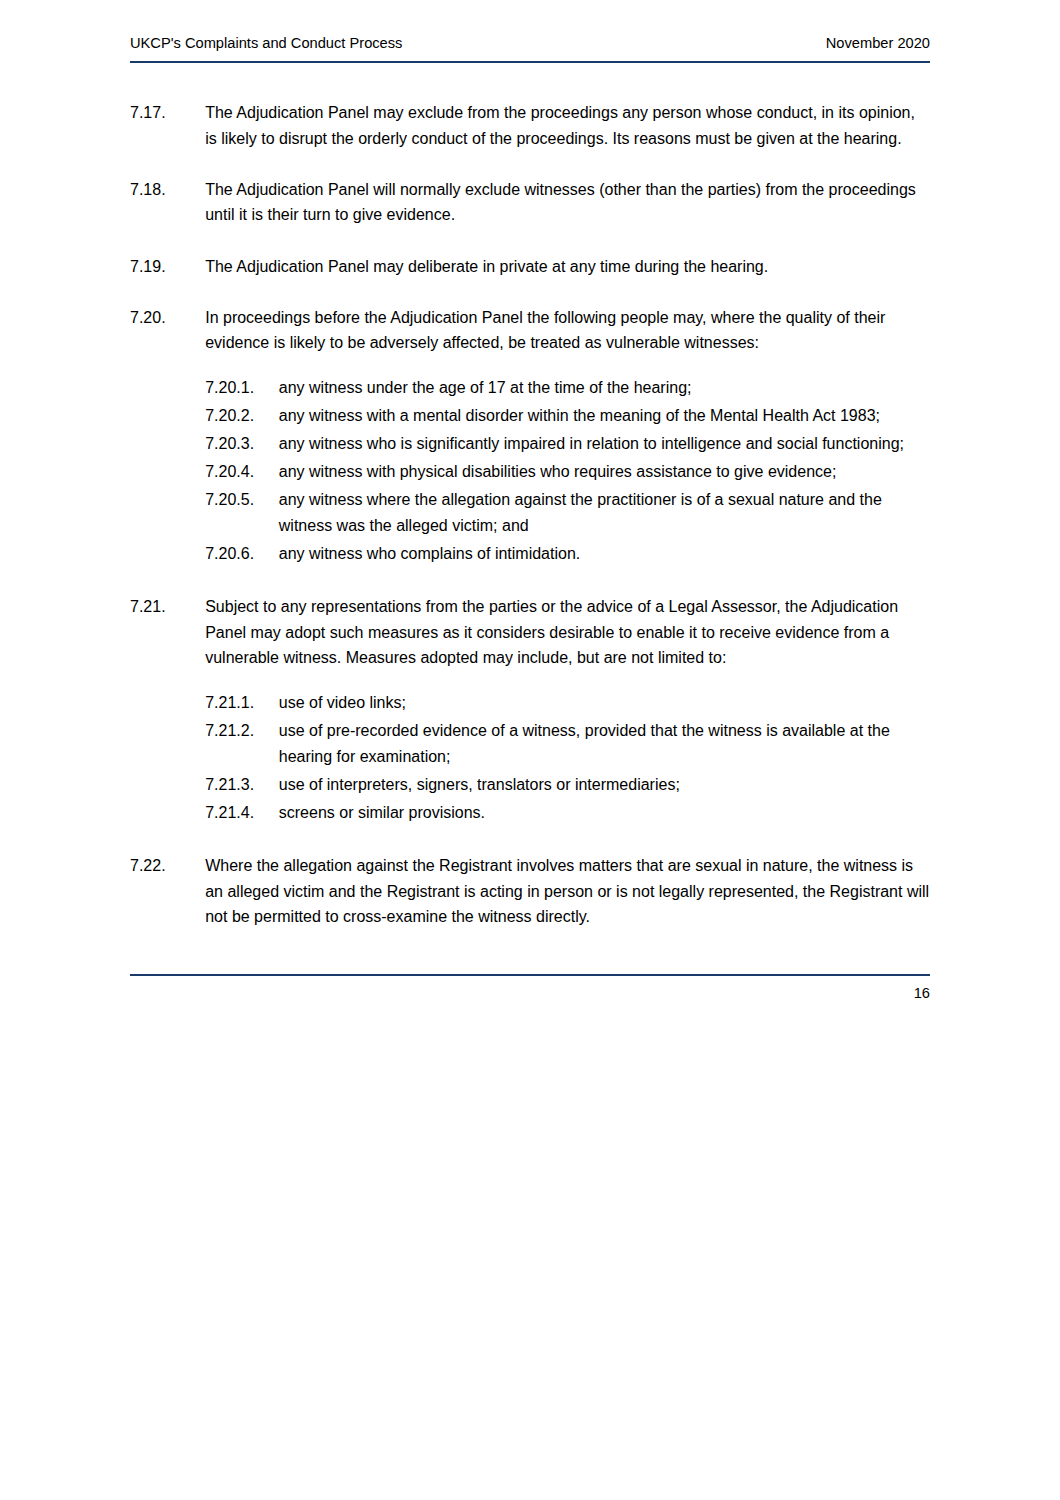UKCP's Complaints and Conduct Process November 2020
7.17. The Adjudication Panel may exclude from the proceedings any person whose conduct, in its opinion, is likely to disrupt the orderly conduct of the proceedings. Its reasons must be given at the hearing.
7.18. The Adjudication Panel will normally exclude witnesses (other than the parties) from the proceedings until it is their turn to give evidence.
7.19. The Adjudication Panel may deliberate in private at any time during the hearing.
7.20. In proceedings before the Adjudication Panel the following people may, where the quality of their evidence is likely to be adversely affected, be treated as vulnerable witnesses:
7.20.1. any witness under the age of 17 at the time of the hearing;
7.20.2. any witness with a mental disorder within the meaning of the Mental Health Act 1983;
7.20.3. any witness who is significantly impaired in relation to intelligence and social functioning;
7.20.4. any witness with physical disabilities who requires assistance to give evidence;
7.20.5. any witness where the allegation against the practitioner is of a sexual nature and the witness was the alleged victim; and
7.20.6. any witness who complains of intimidation.
7.21. Subject to any representations from the parties or the advice of a Legal Assessor, the Adjudication Panel may adopt such measures as it considers desirable to enable it to receive evidence from a vulnerable witness. Measures adopted may include, but are not limited to:
7.21.1. use of video links;
7.21.2. use of pre-recorded evidence of a witness, provided that the witness is available at the hearing for examination;
7.21.3. use of interpreters, signers, translators or intermediaries;
7.21.4. screens or similar provisions.
7.22. Where the allegation against the Registrant involves matters that are sexual in nature, the witness is an alleged victim and the Registrant is acting in person or is not legally represented, the Registrant will not be permitted to cross-examine the witness directly.
16